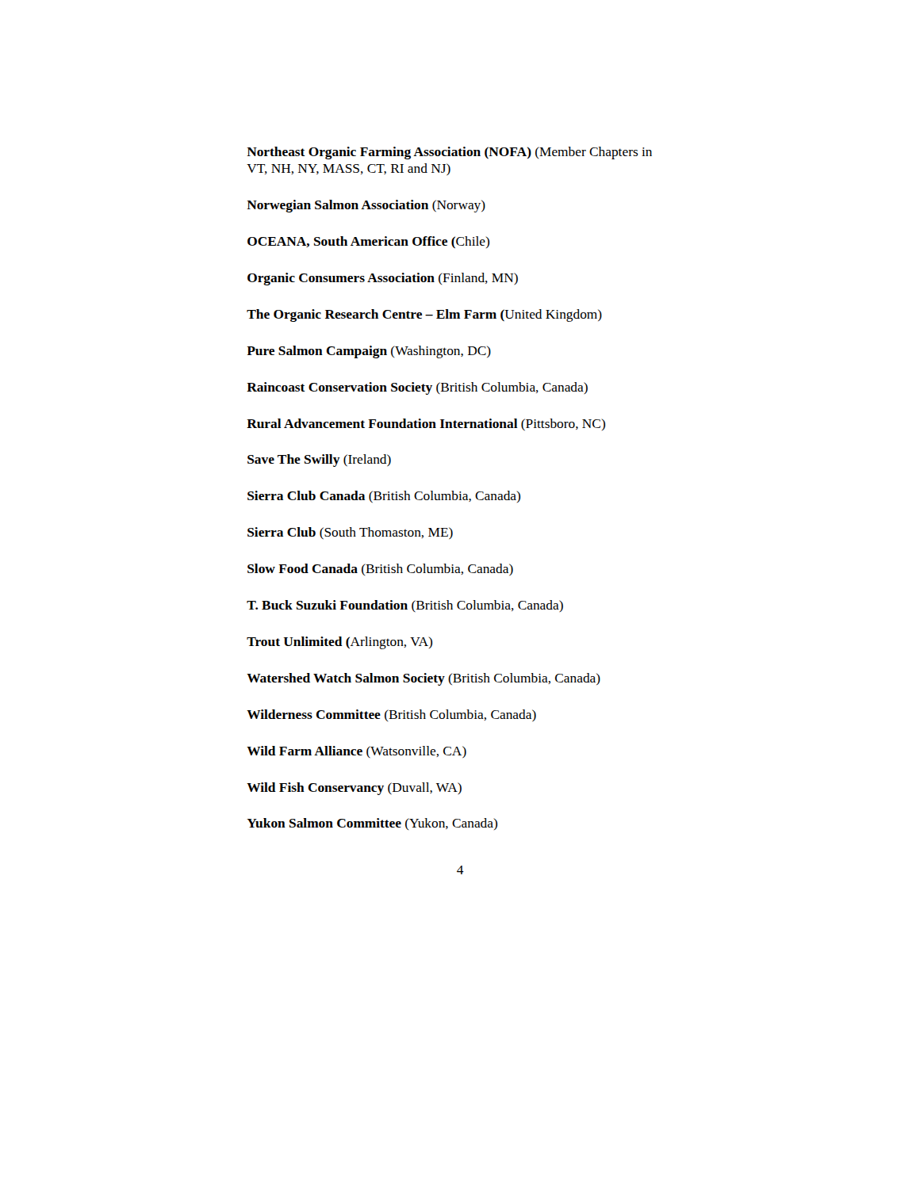Northeast Organic Farming Association (NOFA) (Member Chapters in VT, NH, NY, MASS, CT, RI and NJ)
Norwegian Salmon Association (Norway)
OCEANA, South American Office (Chile)
Organic Consumers Association (Finland, MN)
The Organic Research Centre – Elm Farm (United Kingdom)
Pure Salmon Campaign (Washington, DC)
Raincoast Conservation Society (British Columbia, Canada)
Rural Advancement Foundation International (Pittsboro, NC)
Save The Swilly (Ireland)
Sierra Club Canada (British Columbia, Canada)
Sierra Club (South Thomaston, ME)
Slow Food Canada (British Columbia, Canada)
T. Buck Suzuki Foundation (British Columbia, Canada)
Trout Unlimited (Arlington, VA)
Watershed Watch Salmon Society (British Columbia, Canada)
Wilderness Committee (British Columbia, Canada)
Wild Farm Alliance (Watsonville, CA)
Wild Fish Conservancy (Duvall, WA)
Yukon Salmon Committee (Yukon, Canada)
4